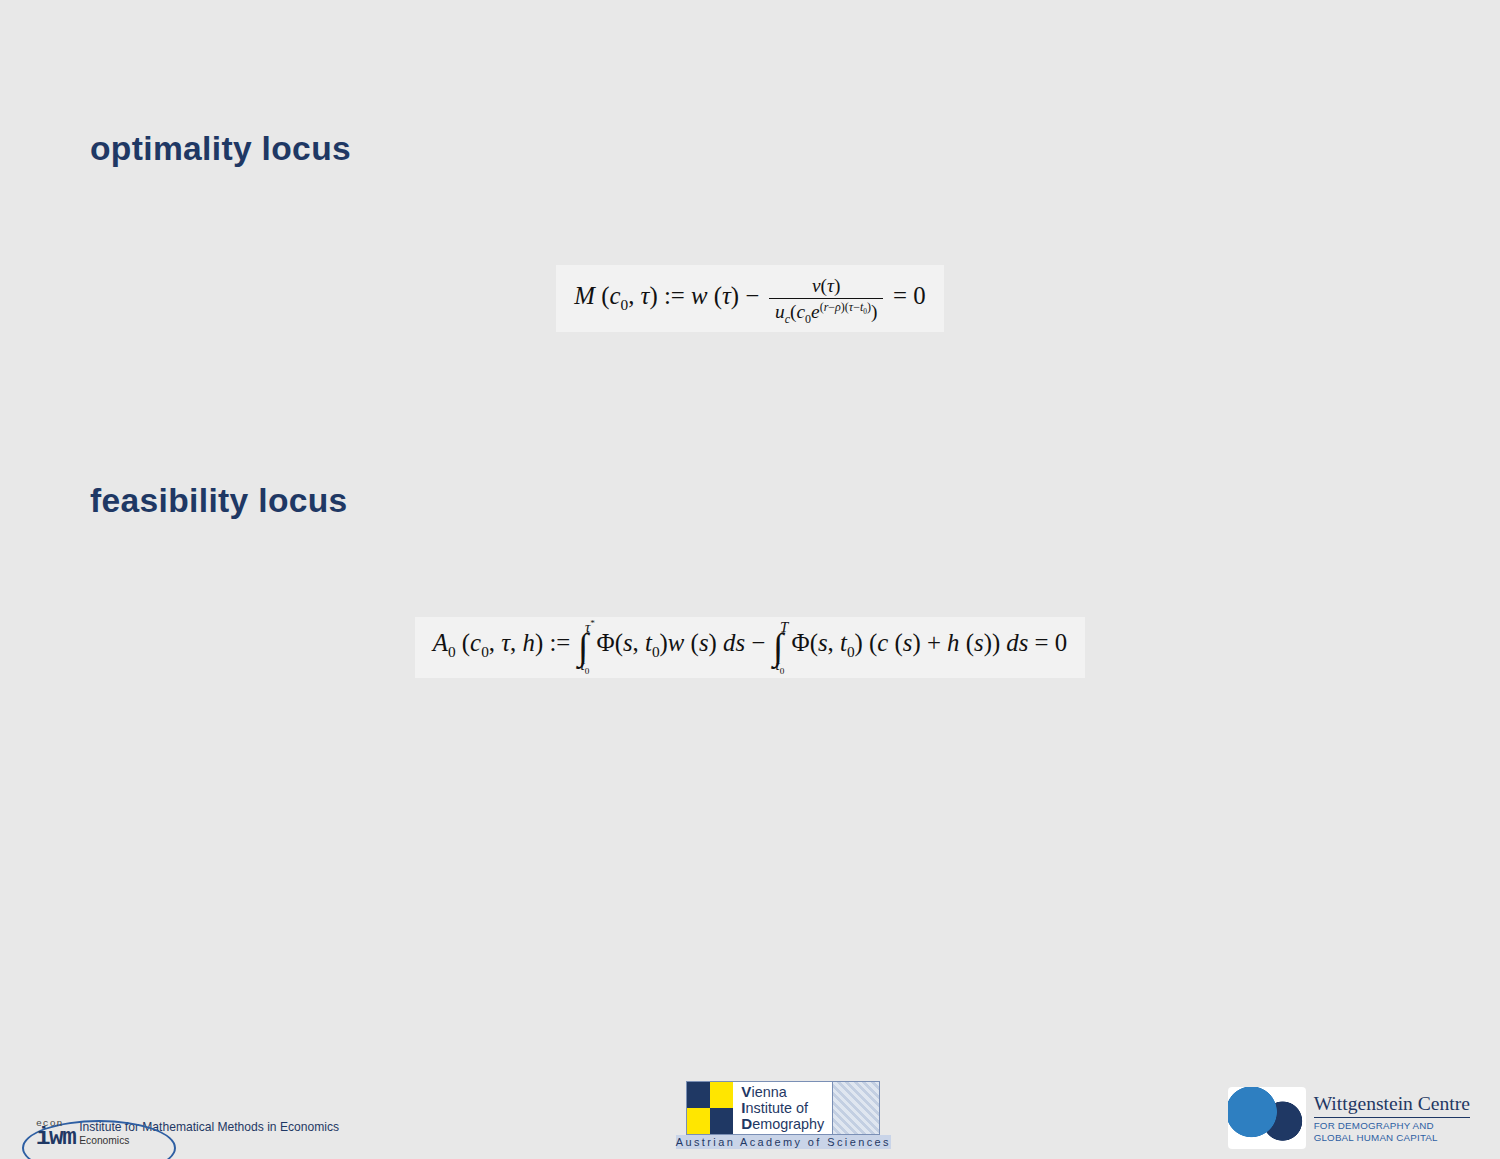optimality locus
M (c0, τ) := w (τ) − ν(τ) uc(c0e(r−ρ)(τ−t0)) = 0
feasibility locus
A0 (c0, τ, h) := ∫τ*t0 Φ(s, t0)w (s) ds − ∫Tt0 Φ(s, t0) (c (s) + h (s)) ds = 0
econ iwm
Institute for Mathematical Methods in Economics Economics
Vienna
Institute of
Demography
Austrian Academy of Sciences
Wittgenstein Centre
FOR DEMOGRAPHY AND
GLOBAL HUMAN CAPITAL